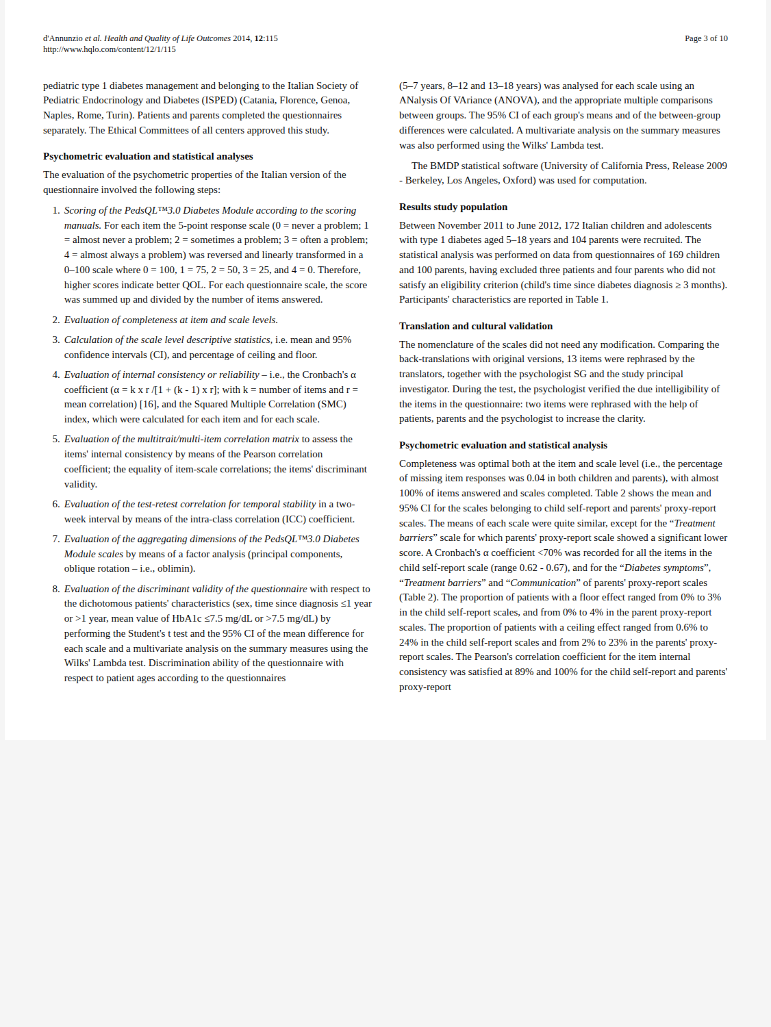d'Annunzio et al. Health and Quality of Life Outcomes 2014, 12:115
http://www.hqlo.com/content/12/1/115
Page 3 of 10
pediatric type 1 diabetes management and belonging to the Italian Society of Pediatric Endocrinology and Diabetes (ISPED) (Catania, Florence, Genoa, Naples, Rome, Turin). Patients and parents completed the questionnaires separately. The Ethical Committees of all centers approved this study.
Psychometric evaluation and statistical analyses
The evaluation of the psychometric properties of the Italian version of the questionnaire involved the following steps:
Scoring of the PedsQL™3.0 Diabetes Module according to the scoring manuals. For each item the 5-point response scale (0 = never a problem; 1 = almost never a problem; 2 = sometimes a problem; 3 = often a problem; 4 = almost always a problem) was reversed and linearly transformed in a 0–100 scale where 0 = 100, 1 = 75, 2 = 50, 3 = 25, and 4 = 0. Therefore, higher scores indicate better QOL. For each questionnaire scale, the score was summed up and divided by the number of items answered.
Evaluation of completeness at item and scale levels.
Calculation of the scale level descriptive statistics, i.e. mean and 95% confidence intervals (CI), and percentage of ceiling and floor.
Evaluation of internal consistency or reliability – i.e., the Cronbach's α coefficient (α = k x r /[1 + (k - 1) x r]; with k = number of items and r = mean correlation) [16], and the Squared Multiple Correlation (SMC) index, which were calculated for each item and for each scale.
Evaluation of the multitrait/multi-item correlation matrix to assess the items' internal consistency by means of the Pearson correlation coefficient; the equality of item-scale correlations; the items' discriminant validity.
Evaluation of the test-retest correlation for temporal stability in a two-week interval by means of the intra-class correlation (ICC) coefficient.
Evaluation of the aggregating dimensions of the PedsQL™3.0 Diabetes Module scales by means of a factor analysis (principal components, oblique rotation – i.e., oblimin).
Evaluation of the discriminant validity of the questionnaire with respect to the dichotomous patients' characteristics (sex, time since diagnosis ≤1 year or >1 year, mean value of HbA1c ≤7.5 mg/dL or >7.5 mg/dL) by performing the Student's t test and the 95% CI of the mean difference for each scale and a multivariate analysis on the summary measures using the Wilks' Lambda test. Discrimination ability of the questionnaire with respect to patient ages according to the questionnaires
(5–7 years, 8–12 and 13–18 years) was analysed for each scale using an ANalysis Of VAriance (ANOVA), and the appropriate multiple comparisons between groups. The 95% CI of each group's means and of the between-group differences were calculated. A multivariate analysis on the summary measures was also performed using the Wilks' Lambda test.
The BMDP statistical software (University of California Press, Release 2009 - Berkeley, Los Angeles, Oxford) was used for computation.
Results study population
Between November 2011 to June 2012, 172 Italian children and adolescents with type 1 diabetes aged 5–18 years and 104 parents were recruited. The statistical analysis was performed on data from questionnaires of 169 children and 100 parents, having excluded three patients and four parents who did not satisfy an eligibility criterion (child's time since diabetes diagnosis ≥ 3 months). Participants' characteristics are reported in Table 1.
Translation and cultural validation
The nomenclature of the scales did not need any modification. Comparing the back-translations with original versions, 13 items were rephrased by the translators, together with the psychologist SG and the study principal investigator. During the test, the psychologist verified the due intelligibility of the items in the questionnaire: two items were rephrased with the help of patients, parents and the psychologist to increase the clarity.
Psychometric evaluation and statistical analysis
Completeness was optimal both at the item and scale level (i.e., the percentage of missing item responses was 0.04 in both children and parents), with almost 100% of items answered and scales completed. Table 2 shows the mean and 95% CI for the scales belonging to child self-report and parents' proxy-report scales. The means of each scale were quite similar, except for the “Treatment barriers” scale for which parents' proxy-report scale showed a significant lower score. A Cronbach's α coefficient <70% was recorded for all the items in the child self-report scale (range 0.62 - 0.67), and for the “Diabetes symptoms”, “Treatment barriers” and “Communication” of parents' proxy-report scales (Table 2). The proportion of patients with a floor effect ranged from 0% to 3% in the child self-report scales, and from 0% to 4% in the parent proxy-report scales. The proportion of patients with a ceiling effect ranged from 0.6% to 24% in the child self-report scales and from 2% to 23% in the parents' proxy-report scales. The Pearson's correlation coefficient for the item internal consistency was satisfied at 89% and 100% for the child self-report and parents' proxy-report